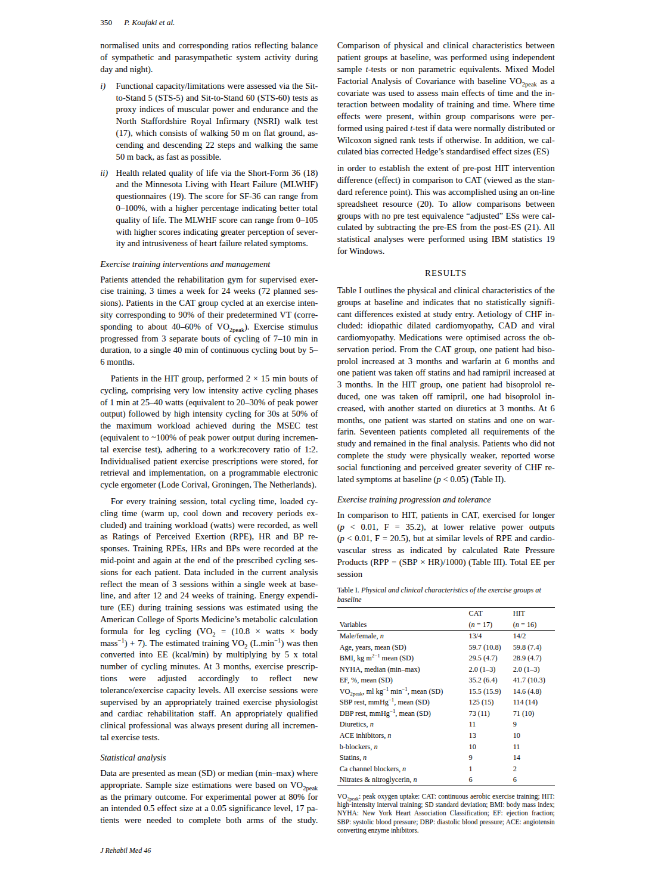350 P. Koufaki et al.
normalised units and corresponding ratios reflecting balance of sympathetic and parasympathetic system activity during day and night).
Functional capacity/limitations were assessed via the Sit-to-Stand 5 (STS-5) and Sit-to-Stand 60 (STS-60) tests as proxy indices of muscular power and endurance and the North Staffordshire Royal Infirmary (NSRI) walk test (17), which consists of walking 50 m on flat ground, ascending and descending 22 steps and walking the same 50 m back, as fast as possible.
Health related quality of life via the Short-Form 36 (18) and the Minnesota Living with Heart Failure (MLWHF) questionnaires (19). The score for SF-36 can range from 0–100%, with a higher percentage indicating better total quality of life. The MLWHF score can range from 0–105 with higher scores indicating greater perception of severity and intrusiveness of heart failure related symptoms.
Exercise training interventions and management
Patients attended the rehabilitation gym for supervised exercise training, 3 times a week for 24 weeks (72 planned sessions). Patients in the CAT group cycled at an exercise intensity corresponding to 90% of their predetermined VT (corresponding to about 40–60% of VO2peak). Exercise stimulus progressed from 3 separate bouts of cycling of 7–10 min in duration, to a single 40 min of continuous cycling bout by 5–6 months.
Patients in the HIT group, performed 2 × 15 min bouts of cycling, comprising very low intensity active cycling phases of 1 min at 25–40 watts (equivalent to 20–30% of peak power output) followed by high intensity cycling for 30s at 50% of the maximum workload achieved during the MSEC test (equivalent to ~100% of peak power output during incremental exercise test), adhering to a work:recovery ratio of 1:2. Individualised patient exercise prescriptions were stored, for retrieval and implementation, on a programmable electronic cycle ergometer (Lode Corival, Groningen, The Netherlands).
For every training session, total cycling time, loaded cycling time (warm up, cool down and recovery periods excluded) and training workload (watts) were recorded, as well as Ratings of Perceived Exertion (RPE), HR and BP responses. Training RPEs, HRs and BPs were recorded at the mid-point and again at the end of the prescribed cycling sessions for each patient. Data included in the current analysis reflect the mean of 3 sessions within a single week at baseline, and after 12 and 24 weeks of training. Energy expenditure (EE) during training sessions was estimated using the American College of Sports Medicine’s metabolic calculation formula for leg cycling (VO2 = (10.8 × watts × body mass−1) + 7). The estimated training VO2 (L.min−1) was then converted into EE (kcal/min) by multiplying by 5 x total number of cycling minutes. At 3 months, exercise prescriptions were adjusted accordingly to reflect new tolerance/exercise capacity levels. All exercise sessions were supervised by an appropriately trained exercise physiologist and cardiac rehabilitation staff. An appropriately qualified clinical professional was always present during all incremental exercise tests.
Statistical analysis
Data are presented as mean (SD) or median (min–max) where appropriate. Sample size estimations were based on VO2peak as the primary outcome. For experimental power at 80% for an intended 0.5 effect size at a 0.05 significance level, 17 patients were needed to complete both arms of the study. Comparison of physical and clinical characteristics between patient groups at baseline, was performed using independent sample t-tests or non parametric equivalents. Mixed Model Factorial Analysis of Covariance with baseline VO2peak as a covariate was used to assess main effects of time and the interaction between modality of training and time. Where time effects were present, within group comparisons were performed using paired t-test if data were normally distributed or Wilcoxon signed rank tests if otherwise. In addition, we calculated bias corrected Hedge’s standardised effect sizes (ES)
in order to establish the extent of pre-post HIT intervention difference (effect) in comparison to CAT (viewed as the standard reference point). This was accomplished using an on-line spreadsheet resource (20). To allow comparisons between groups with no pre test equivalence “adjusted” ESs were calculated by subtracting the pre-ES from the post-ES (21). All statistical analyses were performed using IBM statistics 19 for Windows.
Results
Table I outlines the physical and clinical characteristics of the groups at baseline and indicates that no statistically significant differences existed at study entry. Aetiology of CHF included: idiopathic dilated cardiomyopathy, CAD and viral cardiomyopathy. Medications were optimised across the observation period. From the CAT group, one patient had bisoprolol increased at 3 months and warfarin at 6 months and one patient was taken off statins and had ramipril increased at 3 months. In the HIT group, one patient had bisoprolol reduced, one was taken off ramipril, one had bisoprolol increased, with another started on diuretics at 3 months. At 6 months, one patient was started on statins and one on warfarin. Seventeen patients completed all requirements of the study and remained in the final analysis. Patients who did not complete the study were physically weaker, reported worse social functioning and perceived greater severity of CHF related symptoms at baseline (p < 0.05) (Table II).
Exercise training progression and tolerance
In comparison to HIT, patients in CAT, exercised for longer (p < 0.01, F = 35.2), at lower relative power outputs (p < 0.01, F = 20.5), but at similar levels of RPE and cardiovascular stress as indicated by calculated Rate Pressure Products (RPP = (SBP × HR)/1000) (Table III). Total EE per session
Table I. Physical and clinical characteristics of the exercise groups at baseline
| | CAT | HIT |
| --- | --- | --- |
| Variables | ( n = 17) | ( n = 16) |
| Male/female, n | 13/4 | 14/2 |
| Age, years, mean (SD) | 59.7 (10.8) | 59.8 (7.4) |
| BMI, kg m 2−1 mean (SD) | 29.5 (4.7) | 28.9 (4.7) |
| NYHA, median (min–max) | 2.0 (1–3) | 2.0 (1–3) |
| EF, %, mean (SD) | 35.2 (6.4) | 41.7 (10.3) |
| VO 2peak , ml kg −1 min −1 , mean (SD) | 15.5 (15.9) | 14.6 (4.8) |
| SBP rest, mmHg −1 , mean (SD) | 125 (15) | 114 (14) |
| DBP rest, mmHg −1 , mean (SD) | 73 (11) | 71 (10) |
| Diuretics, n | 11 | 9 |
| ACE inhibitors, n | 13 | 10 |
| b-blockers, n | 10 | 11 |
| Statins, n | 9 | 14 |
| Ca channel blockers, n | 1 | 2 |
| Nitrates & nitroglycerin, n | 6 | 6 |
VO2peak: peak oxygen uptake: CAT: continuous aerobic exercise training; HIT: high-intensity interval training; SD standard deviation; BMI: body mass index; NYHA: New York Heart Association Classification; EF: ejection fraction; SBP: systolic blood pressure; DBP: diastolic blood pressure; ACE: angiotensin converting enzyme inhibitors.
J Rehabil Med 46